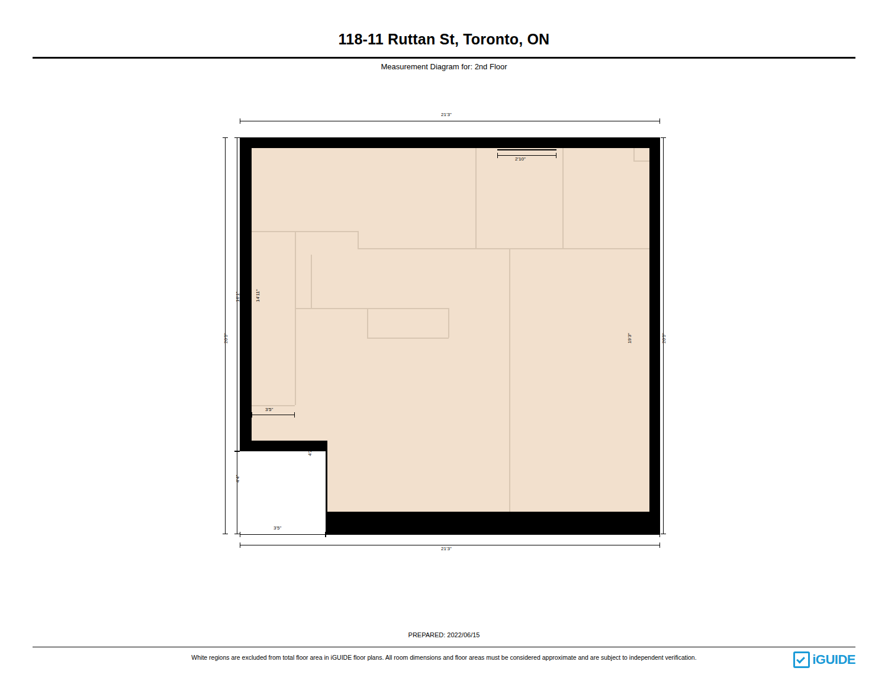118-11 Ruttan St, Toronto, ON
Measurement Diagram for: 2nd Floor
21'3"
20'5"
16'1"
4'4"
20'5"
21'3"
3'5"
17'10"
11'1"
2'10"
6'2"
14'11"
19'3"
3'5"
4'2"
16'8"
PREPARED: 2022/06/15
White regions are excluded from total floor area in iGUIDE floor plans. All room dimensions and floor areas must be considered approximate and are subject to independent verification.
iGUIDE